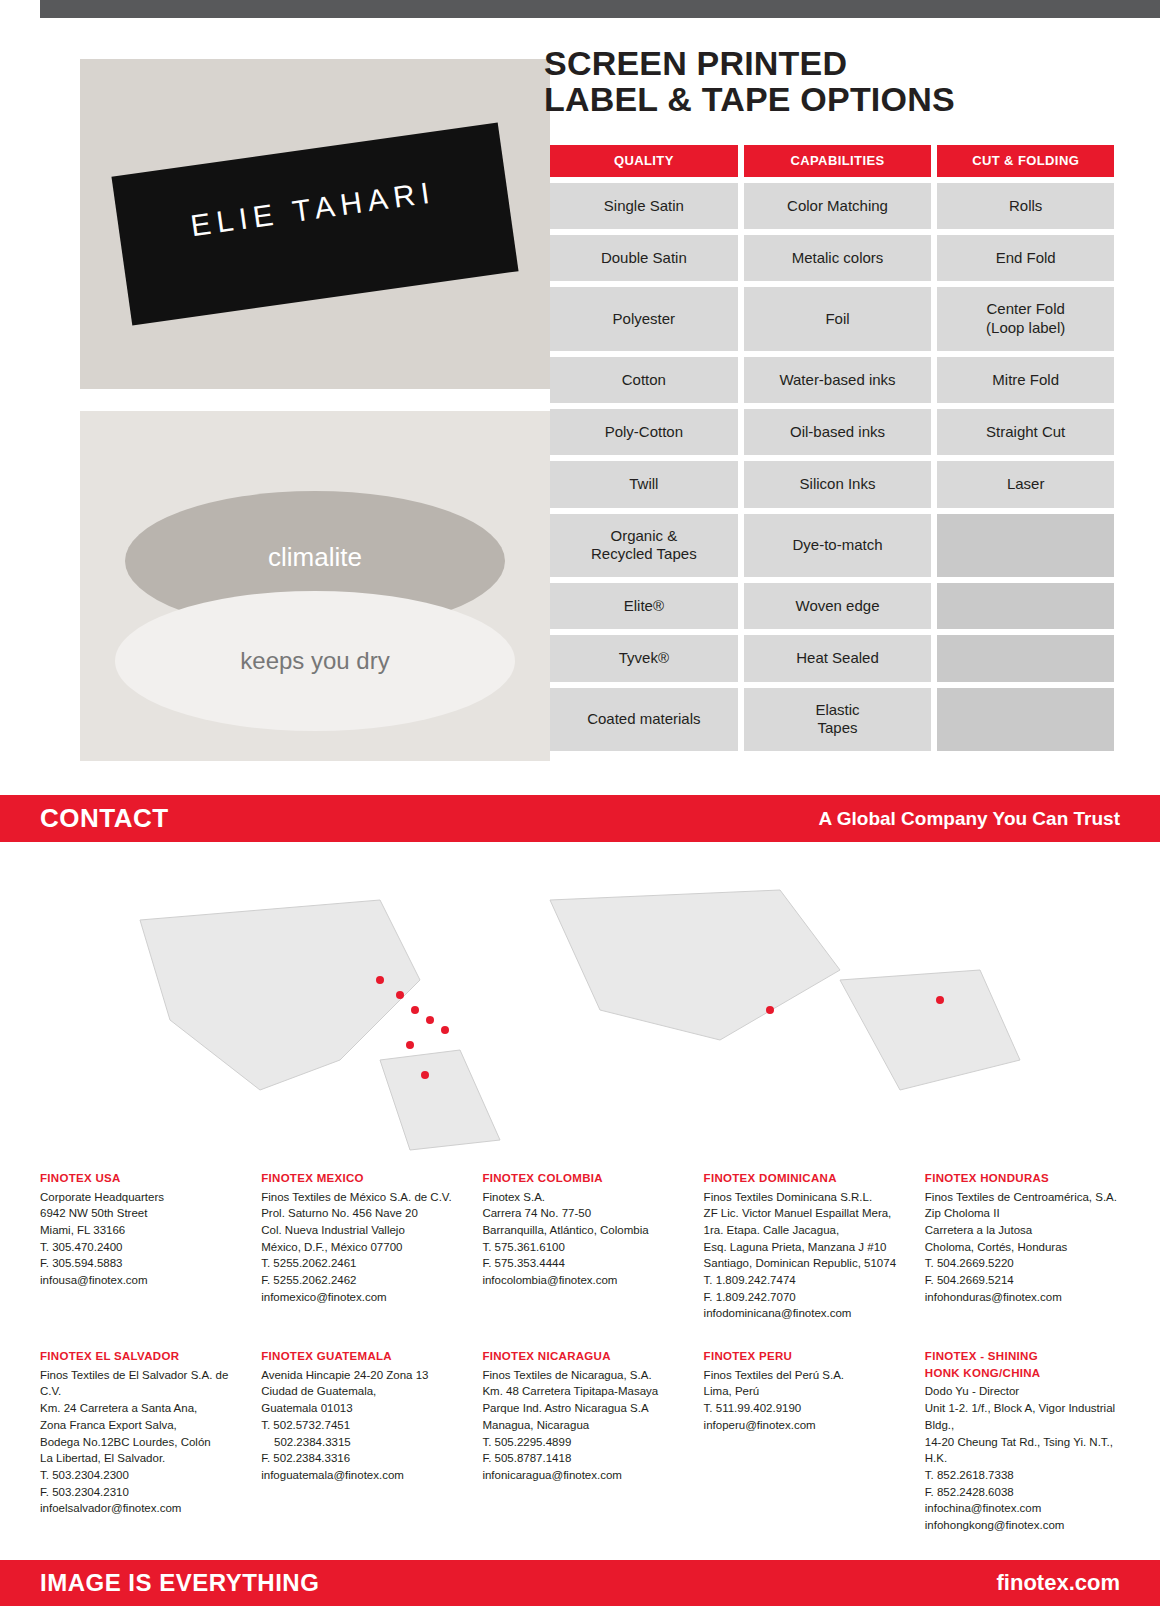Screen Printed
Label & Tape Options
| Quality | Capabilities | Cut & Folding |
| --- | --- | --- |
| Single Satin | Color Matching | Rolls |
| Double Satin | Metalic colors | End Fold |
| Polyester | Foil | Center Fold (Loop label) |
| Cotton | Water-based inks | Mitre Fold |
| Poly-Cotton | Oil-based inks | Straight Cut |
| Twill | Silicon Inks | Laser |
| Organic & Recycled Tapes | Dye-to-match | |
| Elite® | Woven edge | |
| Tyvek® | Heat Sealed | |
| Coated materials | Elastic Tapes | |
Contact
A Global Company You Can Trust
Finotex USA
Corporate Headquarters
6942 NW 50th Street
Miami, FL 33166
T. 305.470.2400
F. 305.594.5883
infousa@finotex.com
Finotex Mexico
Finos Textiles de México S.A. de C.V.
Prol. Saturno No. 456 Nave 20
Col. Nueva Industrial Vallejo
México, D.F., México 07700
T. 5255.2062.2461
F. 5255.2062.2462
infomexico@finotex.com
Finotex Colombia
Finotex S.A.
Carrera 74 No. 77-50
Barranquilla, Atlántico, Colombia
T. 575.361.6100
F. 575.353.4444
infocolombia@finotex.com
Finotex Dominicana
Finos Textiles Dominicana S.R.L.
ZF Lic. Victor Manuel Espaillat Mera,
1ra. Etapa. Calle Jacagua,
Esq. Laguna Prieta, Manzana J #10
Santiago, Dominican Republic, 51074
T. 1.809.242.7474
F. 1.809.242.7070
infodominicana@finotex.com
Finotex Honduras
Finos Textiles de Centroamérica, S.A.
Zip Choloma II
Carretera a la Jutosa
Choloma, Cortés, Honduras
T. 504.2669.5220
F. 504.2669.5214
infohonduras@finotex.com
Finotex El Salvador
Finos Textiles de El Salvador S.A. de C.V.
Km. 24 Carretera a Santa Ana,
Zona Franca Export Salva,
Bodega No.12BC Lourdes, Colón
La Libertad, El Salvador.
T. 503.2304.2300
F. 503.2304.2310
infoelsalvador@finotex.com
Finotex Guatemala
Avenida Hincapie 24-20 Zona 13
Ciudad de Guatemala,
Guatemala 01013
T. 502.5732.7451
502.2384.3315
F. 502.2384.3316
infoguatemala@finotex.com
Finotex Nicaragua
Finos Textiles de Nicaragua, S.A.
Km. 48 Carretera Tipitapa-Masaya
Parque Ind. Astro Nicaragua S.A
Managua, Nicaragua
T. 505.2295.4899
F. 505.8787.1418
infonicaragua@finotex.com
Finotex Peru
Finos Textiles del Perú S.A.
Lima, Perú
T. 511.99.402.9190
infoperu@finotex.com
Finotex - Shining
Honk Kong/China
Dodo Yu - Director
Unit 1-2. 1/f., Block A, Vigor Industrial Bldg.,
14-20 Cheung Tat Rd., Tsing Yi. N.T., H.K.
T. 852.2618.7338
F. 852.2428.6038
infochina@finotex.com
infohongkong@finotex.com
Image is Everything
finotex.com